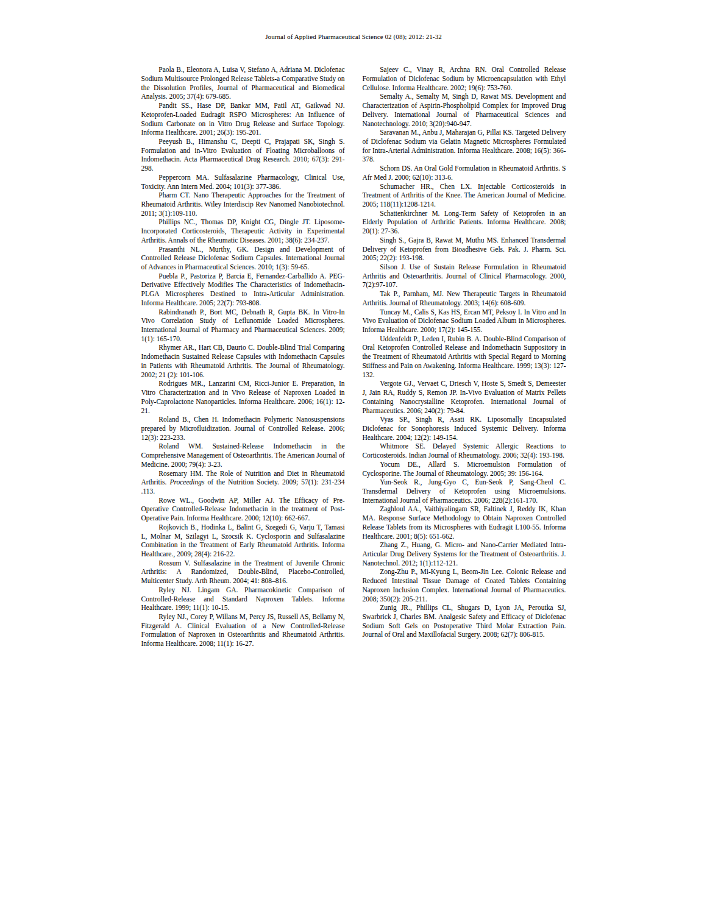Journal of Applied Pharmaceutical Science 02 (08); 2012: 21-32
Paola B., Eleonora A, Luisa V, Stefano A, Adriana M. Diclofenac Sodium Multisource Prolonged Release Tablets-a Comparative Study on the Dissolution Profiles, Journal of Pharmaceutical and Biomedical Analysis. 2005; 37(4): 679-685.
Pandit SS., Hase DP, Bankar MM, Patil AT, Gaikwad NJ. Ketoprofen-Loaded Eudragit RSPO Microspheres: An Influence of Sodium Carbonate on in Vitro Drug Release and Surface Topology. Informa Healthcare. 2001; 26(3): 195-201.
Peeyush B., Himanshu C, Deepti C, Prajapati SK, Singh S. Formulation and in-Vitro Evaluation of Floating Microballoons of Indomethacin. Acta Pharmaceutical Drug Research. 2010; 67(3): 291-298.
Peppercorn MA. Sulfasalazine Pharmacology, Clinical Use, Toxicity. Ann Intern Med. 2004; 101(3): 377-386.
Pharm CT. Nano Therapeutic Approaches for the Treatment of Rheumatoid Arthritis. Wiley Interdiscip Rev Nanomed Nanobiotechnol. 2011; 3(1):109-110.
Phillips NC., Thomas DP, Knight CG, Dingle JT. Liposome-Incorporated Corticosteroids, Therapeutic Activity in Experimental Arthritis. Annals of the Rheumatic Diseases. 2001; 38(6): 234-237.
Prasanthi NL., Murthy, GK. Design and Development of Controlled Release Diclofenac Sodium Capsules. International Journal of Advances in Pharmaceutical Sciences. 2010; 1(3): 59-65.
Puebla P., Pastoriza P, Barcia E, Fernandez-Carballido A. PEG-Derivative Effectively Modifies The Characteristics of Indomethacin-PLGA Microspheres Destined to Intra-Articular Administration. Informa Healthcare. 2005; 22(7): 793-808.
Rabindranath P., Bort MC, Debnath R, Gupta BK. In Vitro-In Vivo Correlation Study of Leflunomide Loaded Microspheres. International Journal of Pharmacy and Pharmaceutical Sciences. 2009; 1(1): 165-170.
Rhymer AR., Hart CB, Daurio C. Double-Blind Trial Comparing Indomethacin Sustained Release Capsules with Indomethacin Capsules in Patients with Rheumatoid Arthritis. The Journal of Rheumatology. 2002; 21 (2): 101-106.
Rodrigues MR., Lanzarini CM, Ricci-Junior E. Preparation, In Vitro Characterization and in Vivo Release of Naproxen Loaded in Poly-Caprolactone Nanoparticles. Informa Healthcare. 2006; 16(1): 12-21.
Roland B., Chen H. Indomethacin Polymeric Nanosuspensions prepared by Microfluidization. Journal of Controlled Release. 2006; 12(3): 223-233.
Roland WM. Sustained-Release Indomethacin in the Comprehensive Management of Osteoarthritis. The American Journal of Medicine. 2000; 79(4): 3-23.
Rosemary HM. The Role of Nutrition and Diet in Rheumatoid Arthritis. Proceedings of the Nutrition Society. 2009; 57(1): 231-234 .113.
Rowe WL., Goodwin AP, Miller AJ. The Efficacy of Pre-Operative Controlled-Release Indomethacin in the treatment of Post-Operative Pain. Informa Healthcare. 2000; 12(10): 662-667.
Rojkovich B., Hodinka L, Balint G, Szegedi G, Varju T, Tamasi L, Molnar M, Szilagyi L, Szocsik K. Cyclosporin and Sulfasalazine Combination in the Treatment of Early Rheumatoid Arthritis. Informa Healthcare., 2009; 28(4): 216-22.
Rossum V. Sulfasalazine in the Treatment of Juvenile Chronic Arthritis: A Randomized, Double-Blind, Placebo-Controlled, Multicenter Study. Arth Rheum. 2004; 41: 808–816.
Ryley NJ. Lingam GA. Pharmacokinetic Comparison of Controlled-Release and Standard Naproxen Tablets. Informa Healthcare. 1999; 11(1): 10-15.
Ryley NJ., Corey P, Willans M, Percy JS, Russell AS, Bellamy N, Fitzgerald A. Clinical Evaluation of a New Controlled-Release Formulation of Naproxen in Osteoarthritis and Rheumatoid Arthritis. Informa Healthcare. 2008; 11(1): 16-27.
Sajeev C., Vinay R, Archna RN. Oral Controlled Release Formulation of Diclofenac Sodium by Microencapsulation with Ethyl Cellulose. Informa Healthcare. 2002; 19(6): 753-760.
Semalty A., Semalty M, Singh D, Rawat MS. Development and Characterization of Aspirin-Phospholipid Complex for Improved Drug Delivery. International Journal of Pharmaceutical Sciences and Nanotechnology. 2010; 3(20):940-947.
Saravanan M., Anbu J, Maharajan G, Pillai KS. Targeted Delivery of Diclofenac Sodium via Gelatin Magnetic Microspheres Formulated for Intra-Arterial Administration. Informa Healthcare. 2008; 16(5): 366-378.
Schorn DS. An Oral Gold Formulation in Rheumatoid Arthritis. S Afr Med J. 2000; 62(10): 313-6.
Schumacher HR., Chen LX. Injectable Corticosteroids in Treatment of Arthritis of the Knee. The American Journal of Medicine. 2005; 118(11):1208-1214.
Schattenkirchner M. Long-Term Safety of Ketoprofen in an Elderly Population of Arthritic Patients. Informa Healthcare. 2008; 20(1): 27-36.
Singh S., Gajra B, Rawat M, Muthu MS. Enhanced Transdermal Delivery of Ketoprofen from Bioadhesive Gels. Pak. J. Pharm. Sci. 2005; 22(2): 193-198.
Silson J. Use of Sustain Release Formulation in Rheumatoid Arthritis and Osteoarthritis. Journal of Clinical Pharmacology. 2000, 7(2):97-107.
Tak P., Parnham, MJ. New Therapeutic Targets in Rheumatoid Arthritis. Journal of Rheumatology. 2003; 14(6): 608-609.
Tuncay M., Calis S, Kas HS, Ercan MT, Peksoy I. In Vitro and In Vivo Evaluation of Diclofenac Sodium Loaded Album in Microspheres. Informa Healthcare. 2000; 17(2): 145-155.
Uddenfeldt P., Leden I, Rubin B. A. Double-Blind Comparison of Oral Ketoprofen Controlled Release and Indomethacin Suppository in the Treatment of Rheumatoid Arthritis with Special Regard to Morning Stiffness and Pain on Awakening. Informa Healthcare. 1999; 13(3): 127-132.
Vergote GJ., Vervaet C, Driesch V, Hoste S, Smedt S, Demeester J, Jain RA, Ruddy S, Remon JP. In-Vivo Evaluation of Matrix Pellets Containing Nanocrystalline Ketoprofen. International Journal of Pharmaceutics. 2006; 240(2): 79-84.
Vyas SP., Singh R, Asati RK. Liposomally Encapsulated Diclofenac for Sonophoresis Induced Systemic Delivery. Informa Healthcare. 2004; 12(2): 149-154.
Whitmore SE. Delayed Systemic Allergic Reactions to Corticosteroids. Indian Journal of Rheumatology. 2006; 32(4): 193-198.
Yocum DE., Allard S. Microemulsion Formulation of Cyclosporine. The Journal of Rheumatology. 2005; 39: 156-164.
Yun-Seok R., Jung-Gyo C, Eun-Seok P, Sang-Cheol C. Transdermal Delivery of Ketoprofen using Microemulsions. International Journal of Pharmaceutics. 2006; 228(2):161-170.
Zaghloul AA., Vaithiyalingam SR, Faltinek J, Reddy IK, Khan MA. Response Surface Methodology to Obtain Naproxen Controlled Release Tablets from its Microspheres with Eudragit L100-55. Informa Healthcare. 2001; 8(5): 651-662.
Zhang Z., Huang, G. Micro- and Nano-Carrier Mediated Intra-Articular Drug Delivery Systems for the Treatment of Osteoarthritis. J. Nanotechnol. 2012; 1(1):112-121.
Zong-Zhu P., Mi-Kyung L, Beom-Jin Lee. Colonic Release and Reduced Intestinal Tissue Damage of Coated Tablets Containing Naproxen Inclusion Complex. International Journal of Pharmaceutics. 2008; 350(2): 205-211.
Zunig JR., Phillips CL, Shugars D, Lyon JA, Peroutka SJ, Swarbrick J, Charles BM. Analgesic Safety and Efficacy of Diclofenac Sodium Soft Gels on Postoperative Third Molar Extraction Pain. Journal of Oral and Maxillofacial Surgery. 2008; 62(7): 806-815.